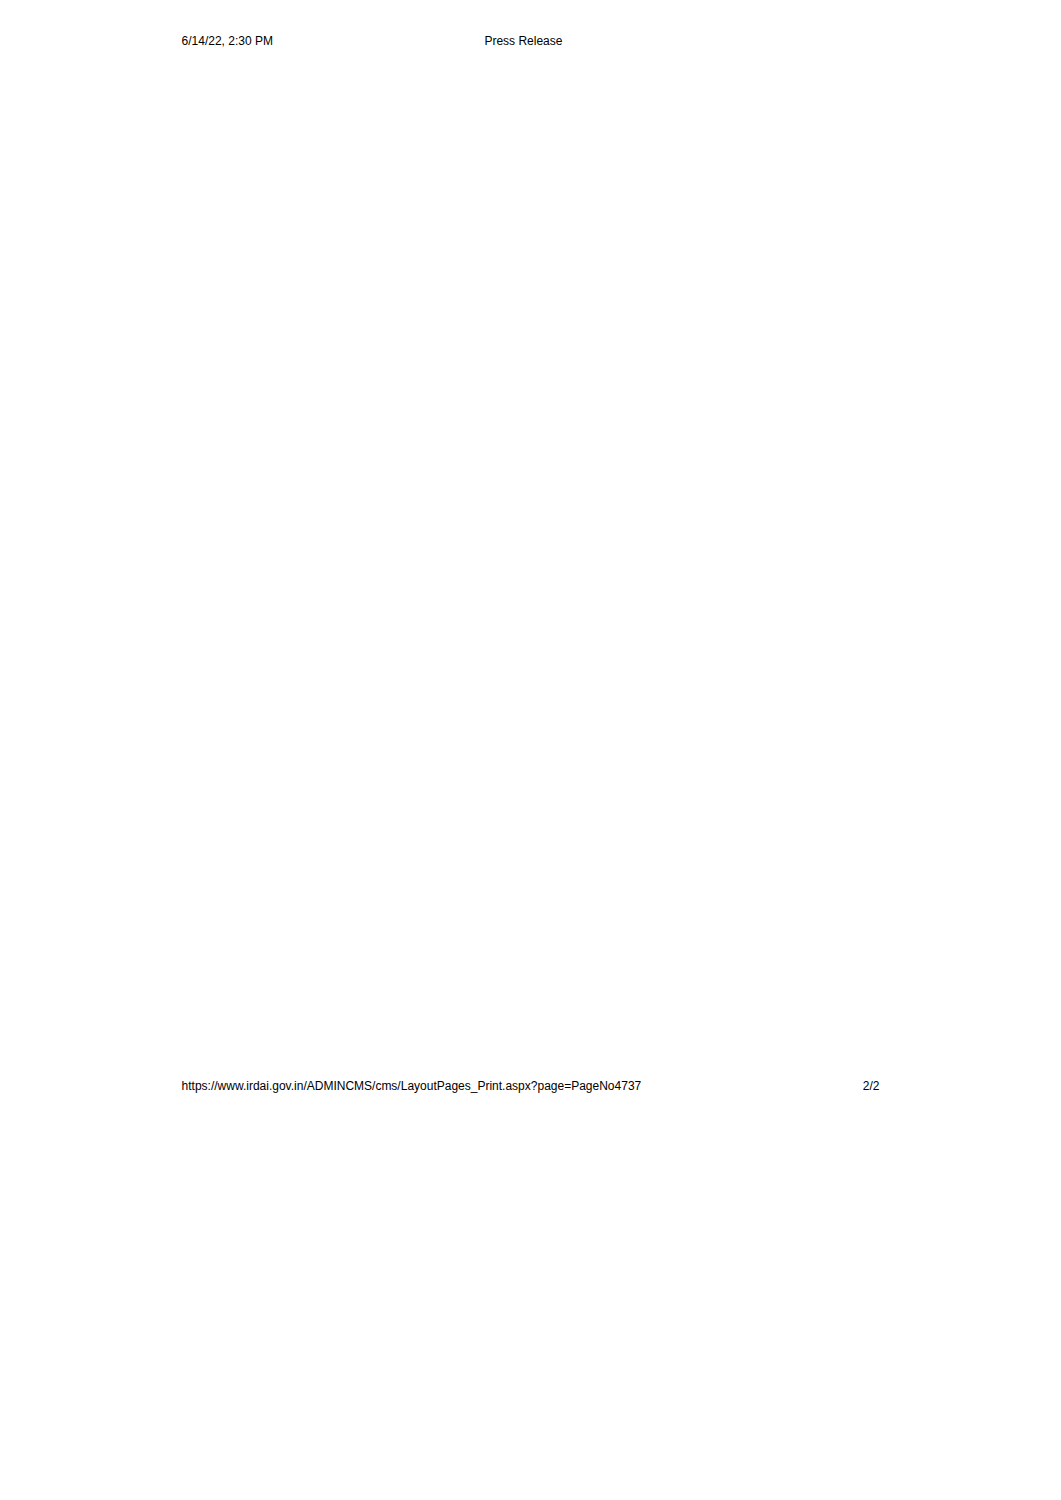6/14/22, 2:30 PM
Press Release
https://www.irdai.gov.in/ADMINCMS/cms/LayoutPages_Print.aspx?page=PageNo4737
2/2